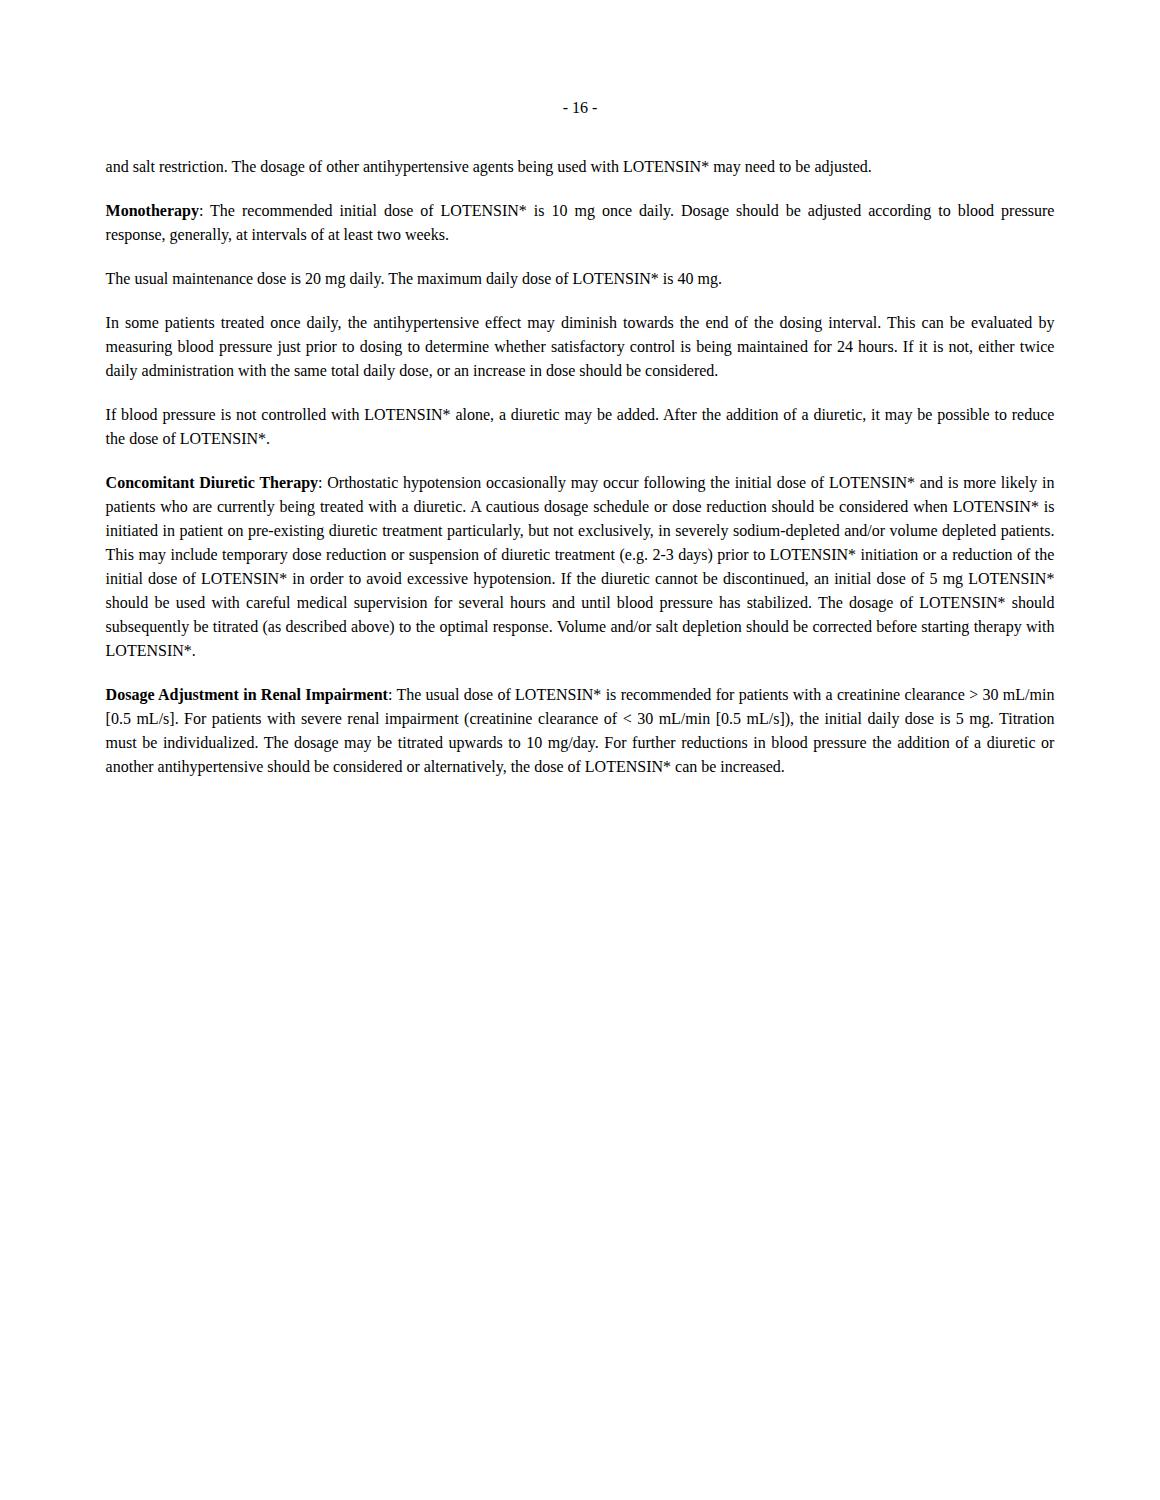- 16 -
and salt restriction. The dosage of other antihypertensive agents being used with LOTENSIN* may need to be adjusted.
Monotherapy: The recommended initial dose of LOTENSIN* is 10 mg once daily. Dosage should be adjusted according to blood pressure response, generally, at intervals of at least two weeks.
The usual maintenance dose is 20 mg daily. The maximum daily dose of LOTENSIN* is 40 mg.
In some patients treated once daily, the antihypertensive effect may diminish towards the end of the dosing interval. This can be evaluated by measuring blood pressure just prior to dosing to determine whether satisfactory control is being maintained for 24 hours. If it is not, either twice daily administration with the same total daily dose, or an increase in dose should be considered.
If blood pressure is not controlled with LOTENSIN* alone, a diuretic may be added. After the addition of a diuretic, it may be possible to reduce the dose of LOTENSIN*.
Concomitant Diuretic Therapy: Orthostatic hypotension occasionally may occur following the initial dose of LOTENSIN* and is more likely in patients who are currently being treated with a diuretic. A cautious dosage schedule or dose reduction should be considered when LOTENSIN* is initiated in patient on pre-existing diuretic treatment particularly, but not exclusively, in severely sodium-depleted and/or volume depleted patients. This may include temporary dose reduction or suspension of diuretic treatment (e.g. 2-3 days) prior to LOTENSIN* initiation or a reduction of the initial dose of LOTENSIN* in order to avoid excessive hypotension. If the diuretic cannot be discontinued, an initial dose of 5 mg LOTENSIN* should be used with careful medical supervision for several hours and until blood pressure has stabilized. The dosage of LOTENSIN* should subsequently be titrated (as described above) to the optimal response. Volume and/or salt depletion should be corrected before starting therapy with LOTENSIN*.
Dosage Adjustment in Renal Impairment: The usual dose of LOTENSIN* is recommended for patients with a creatinine clearance > 30 mL/min [0.5 mL/s]. For patients with severe renal impairment (creatinine clearance of < 30 mL/min [0.5 mL/s]), the initial daily dose is 5 mg. Titration must be individualized. The dosage may be titrated upwards to 10 mg/day. For further reductions in blood pressure the addition of a diuretic or another antihypertensive should be considered or alternatively, the dose of LOTENSIN* can be increased.